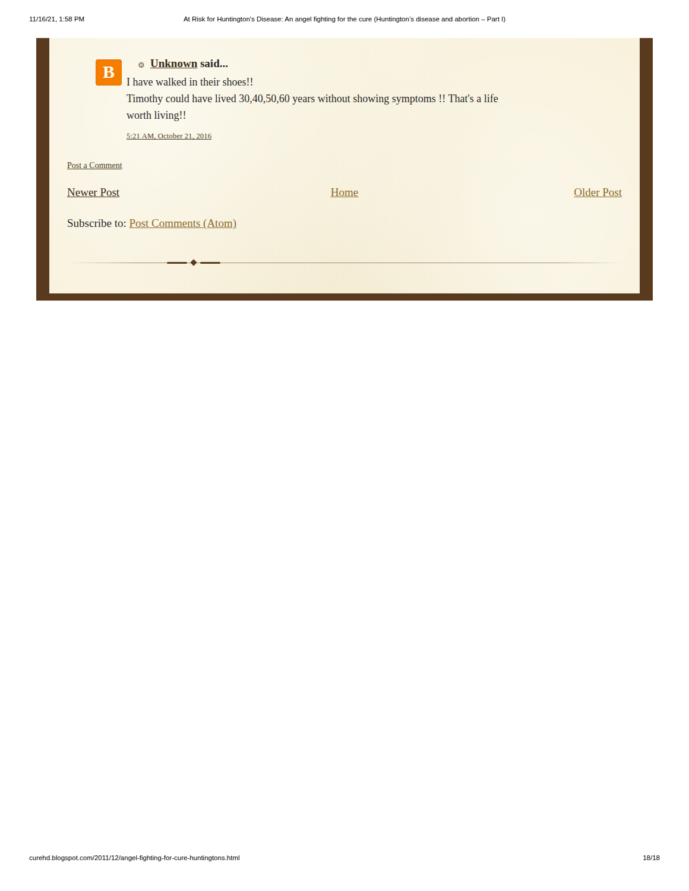11/16/21, 1:58 PM
At Risk for Huntington's Disease: An angel fighting for the cure (Huntington’s disease and abortion – Part I)
B
⚙Unknown said...
I have walked in their shoes!!
Timothy could have lived 30,40,50,60 years without showing symptoms !! That's a life worth living!!
5:21 AM, October 21, 2016
Post a Comment
Newer Post Home Older Post
Subscribe to: Post Comments (Atom)
curehd.blogspot.com/2011/12/angel-fighting-for-cure-huntingtons.html
18/18